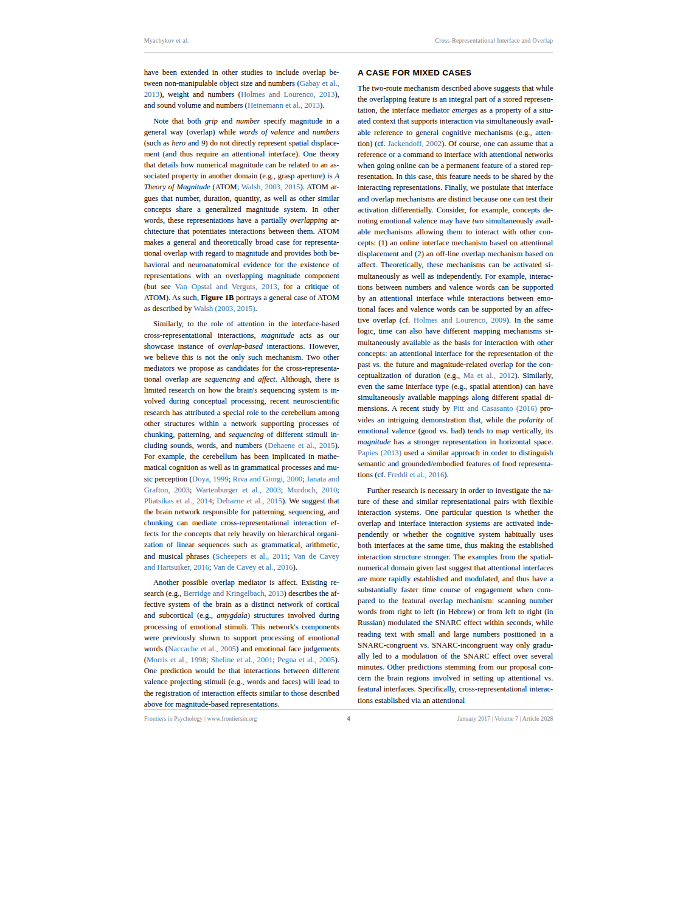Myachykov et al.
Cross-Representational Interface and Overlap
have been extended in other studies to include overlap between non-manipulable object size and numbers (Gabay et al., 2013), weight and numbers (Holmes and Lourenco, 2013), and sound volume and numbers (Heinemann et al., 2013).
Note that both grip and number specify magnitude in a general way (overlap) while words of valence and numbers (such as hero and 9) do not directly represent spatial displacement (and thus require an attentional interface). One theory that details how numerical magnitude can be related to an associated property in another domain (e.g., grasp aperture) is A Theory of Magnitude (ATOM; Walsh, 2003, 2015). ATOM argues that number, duration, quantity, as well as other similar concepts share a generalized magnitude system. In other words, these representations have a partially overlapping architecture that potentiates interactions between them. ATOM makes a general and theoretically broad case for representational overlap with regard to magnitude and provides both behavioral and neuroanatomical evidence for the existence of representations with an overlapping magnitude component (but see Van Opstal and Verguts, 2013, for a critique of ATOM). As such, Figure 1B portrays a general case of ATOM as described by Walsh (2003, 2015).
Similarly, to the role of attention in the interface-based cross-representational interactions, magnitude acts as our showcase instance of overlap-based interactions. However, we believe this is not the only such mechanism. Two other mediators we propose as candidates for the cross-representational overlap are sequencing and affect. Although, there is limited research on how the brain's sequencing system is involved during conceptual processing, recent neuroscientific research has attributed a special role to the cerebellum among other structures within a network supporting processes of chunking, patterning, and sequencing of different stimuli including sounds, words, and numbers (Dehaene et al., 2015). For example, the cerebellum has been implicated in mathematical cognition as well as in grammatical processes and music perception (Doya, 1999; Riva and Giorgi, 2000; Janata and Grafton, 2003; Wartenburger et al., 2003; Murdoch, 2010; Pliatsikas et al., 2014; Dehaene et al., 2015). We suggest that the brain network responsible for patterning, sequencing, and chunking can mediate cross-representational interaction effects for the concepts that rely heavily on hierarchical organization of linear sequences such as grammatical, arithmetic, and musical phrases (Scheepers et al., 2011; Van de Cavey and Hartsuiker, 2016; Van de Cavey et al., 2016).
Another possible overlap mediator is affect. Existing research (e.g., Berridge and Kringelbach, 2013) describes the affective system of the brain as a distinct network of cortical and subcortical (e.g., amygdala) structures involved during processing of emotional stimuli. This network's components were previously shown to support processing of emotional words (Naccache et al., 2005) and emotional face judgements (Morris et al., 1998; Sheline et al., 2001; Pegna et al., 2005). One prediction would be that interactions between different valence projecting stimuli (e.g., words and faces) will lead to the registration of interaction effects similar to those described above for magnitude-based representations.
A CASE FOR MIXED CASES
The two-route mechanism described above suggests that while the overlapping feature is an integral part of a stored representation, the interface mediator emerges as a property of a situated context that supports interaction via simultaneously available reference to general cognitive mechanisms (e.g., attention) (cf. Jackendoff, 2002). Of course, one can assume that a reference or a command to interface with attentional networks when going online can be a permanent feature of a stored representation. In this case, this feature needs to be shared by the interacting representations. Finally, we postulate that interface and overlap mechanisms are distinct because one can test their activation differentially. Consider, for example, concepts denoting emotional valence may have two simultaneously available mechanisms allowing them to interact with other concepts: (1) an online interface mechanism based on attentional displacement and (2) an off-line overlap mechanism based on affect. Theoretically, these mechanisms can be activated simultaneously as well as independently. For example, interactions between numbers and valence words can be supported by an attentional interface while interactions between emotional faces and valence words can be supported by an affective overlap (cf. Holmes and Lourenco, 2009). In the same logic, time can also have different mapping mechanisms simultaneously available as the basis for interaction with other concepts: an attentional interface for the representation of the past vs. the future and magnitude-related overlap for the conceptualization of duration (e.g., Ma et al., 2012). Similarly, even the same interface type (e.g., spatial attention) can have simultaneously available mappings along different spatial dimensions. A recent study by Pitt and Casasanto (2016) provides an intriguing demonstration that, while the polarity of emotional valence (good vs. bad) tends to map vertically, its magnitude has a stronger representation in horizontal space. Papies (2013) used a similar approach in order to distinguish semantic and grounded/embodied features of food representations (cf. Freddi et al., 2016).
Further research is necessary in order to investigate the nature of these and similar representational pairs with flexible interaction systems. One particular question is whether the overlap and interface interaction systems are activated independently or whether the cognitive system habitually uses both interfaces at the same time, thus making the established interaction structure stronger. The examples from the spatial-numerical domain given last suggest that attentional interfaces are more rapidly established and modulated, and thus have a substantially faster time course of engagement when compared to the featural overlap mechanism: scanning number words from right to left (in Hebrew) or from left to right (in Russian) modulated the SNARC effect within seconds, while reading text with small and large numbers positioned in a SNARC-congruent vs. SNARC-incongruent way only gradually led to a modulation of the SNARC effect over several minutes. Other predictions stemming from our proposal concern the brain regions involved in setting up attentional vs. featural interfaces. Specifically, cross-representational interactions established via an attentional
Frontiers in Psychology | www.frontiersin.org
4
January 2017 | Volume 7 | Article 2028